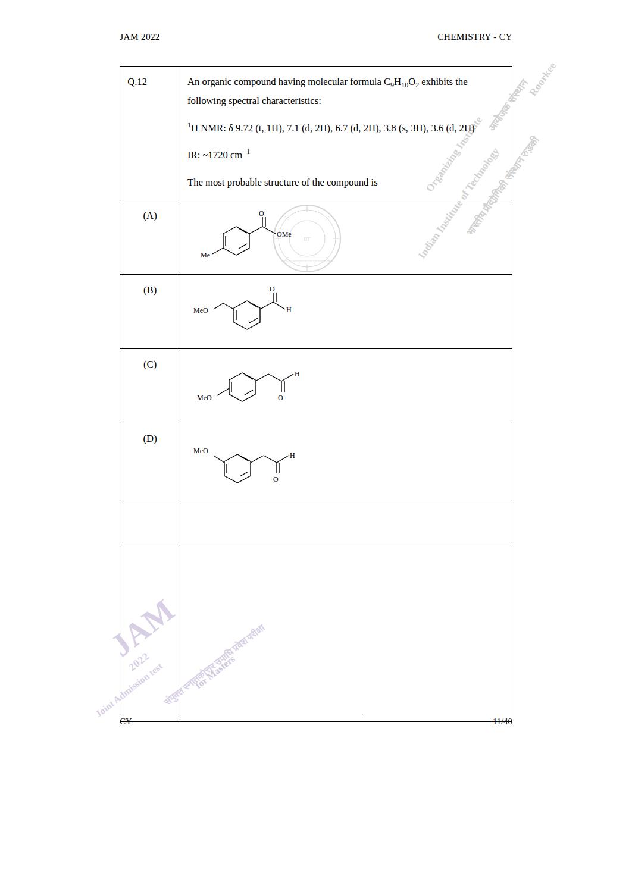Roorkee
Organizing Institute
Indian Institute of Technology
आयोजक संस्थान
भारतीय प्रौद्योगिकी संस्थान रुड़की
IIT INDIAN INSTITUTE OF TECHNOLOGY
JAM2022
Joint Admission test
for Masters
संयुक्त स्नातकोत्तर उपाधि प्रवेश परीक्षा
JAM 2022
CHEMISTRY - CY
| Q.12 | An organic compound having molecular formula C 9 H 10 O 2 exhibits the following spectral characteristics: 1 H NMR: δ 9.72 (t, 1H), 7.1 (d, 2H), 6.7 (d, 2H), 3.8 (s, 3H), 3.6 (d, 2H) IR: ~1720 cm −1 The most probable structure of the compound is |
| (A) | O OMe Me |
| (B) | O H MeO |
| (C) | H O MeO |
| (D) | H O MeO |
CY
11/40